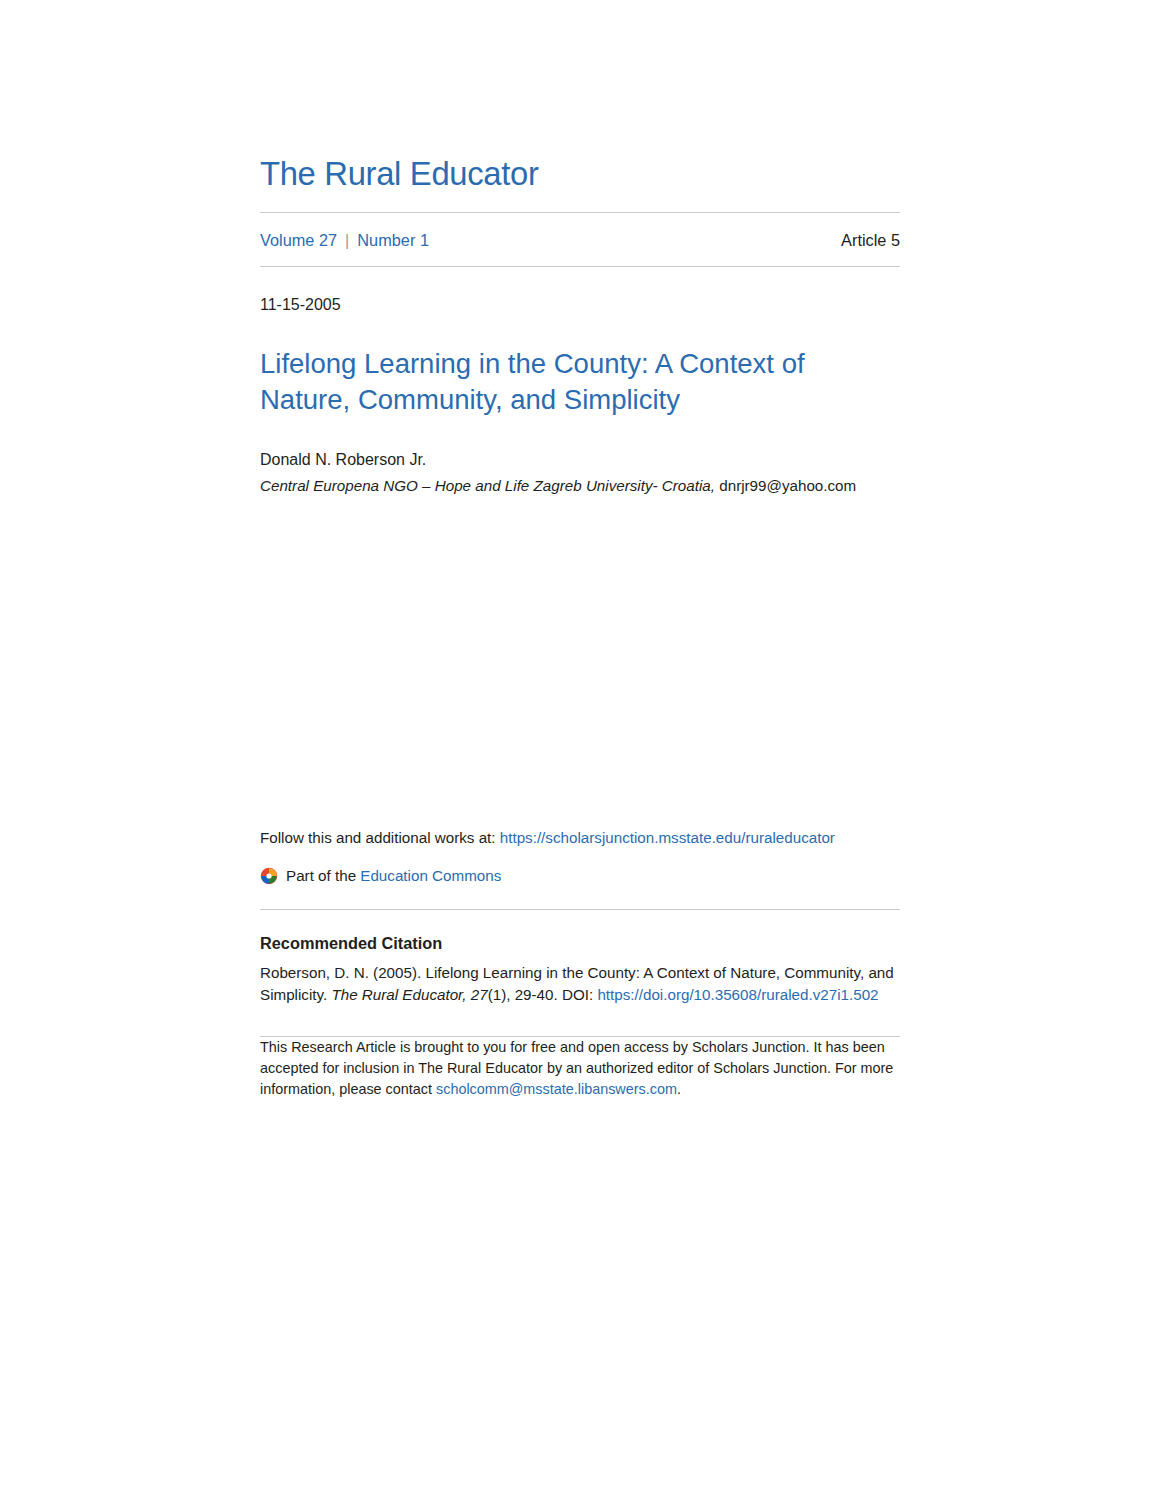The Rural Educator
Volume 27|Number 1
Article 5
11-15-2005
Lifelong Learning in the County: A Context of Nature, Community, and Simplicity
Donald N. Roberson Jr.
Central Europena NGO – Hope and Life Zagreb University- Croatia, dnrjr99@yahoo.com
Follow this and additional works at: https://scholarsjunction.msstate.edu/ruraleducator
Part of the Education Commons
Recommended Citation
Roberson, D. N. (2005). Lifelong Learning in the County: A Context of Nature, Community, and Simplicity. The Rural Educator, 27(1), 29-40. DOI: https://doi.org/10.35608/ruraled.v27i1.502
This Research Article is brought to you for free and open access by Scholars Junction. It has been accepted for inclusion in The Rural Educator by an authorized editor of Scholars Junction. For more information, please contact scholcomm@msstate.libanswers.com.